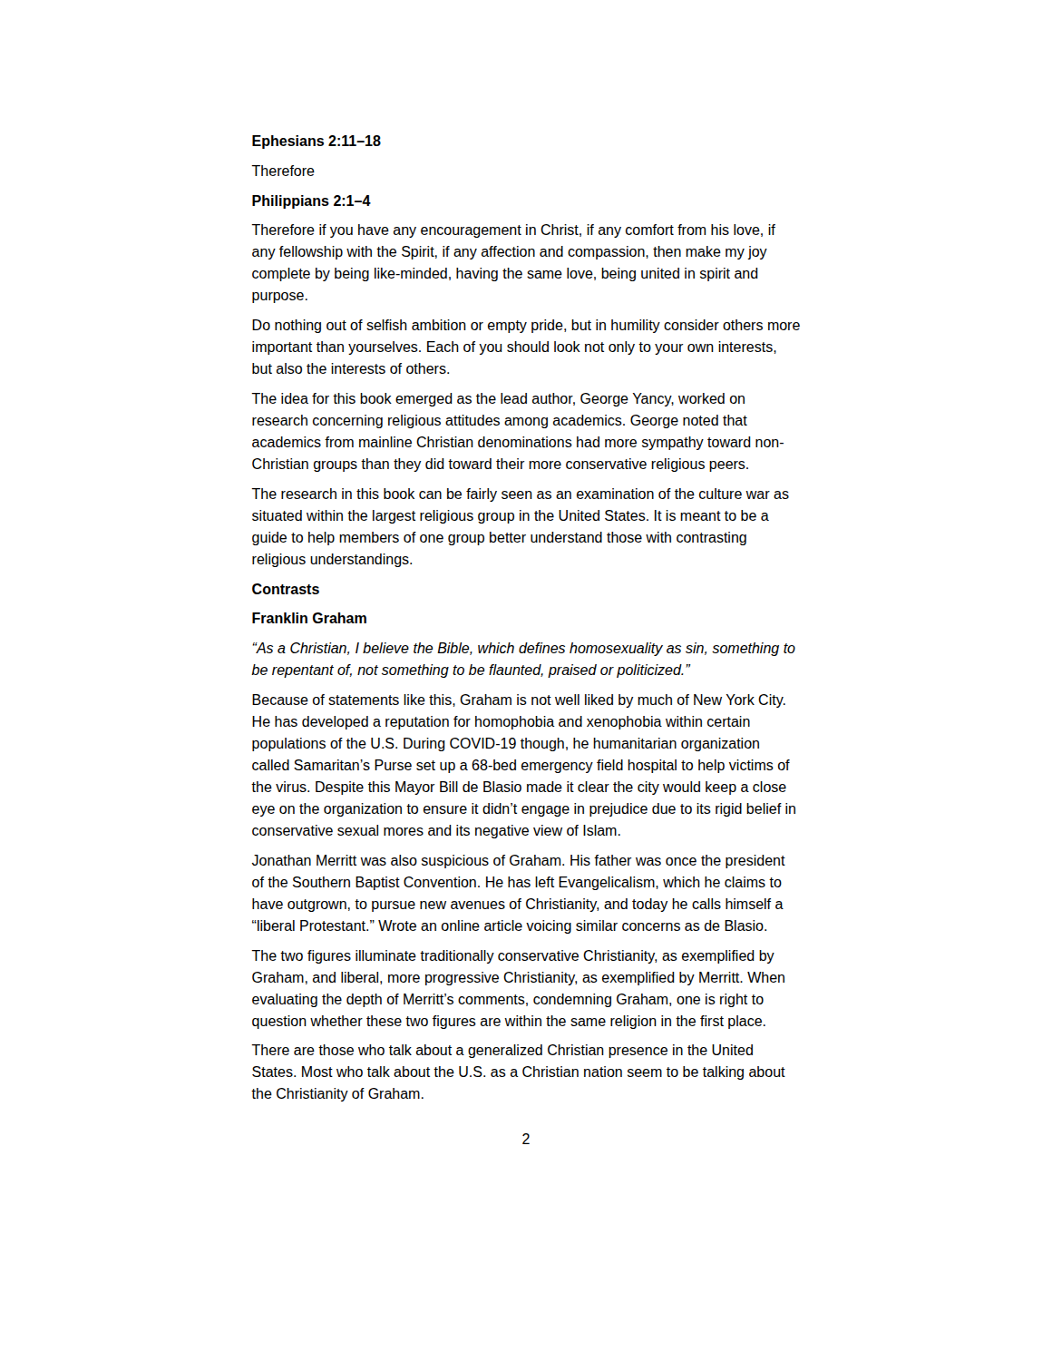Ephesians 2:11–18
Therefore
Philippians 2:1–4
Therefore if you have any encouragement in Christ, if any comfort from his love, if any fellowship with the Spirit, if any affection and compassion, then make my joy complete by being like-minded, having the same love, being united in spirit and purpose.
Do nothing out of selfish ambition or empty pride, but in humility consider others more important than yourselves. Each of you should look not only to your own interests, but also the interests of others.
The idea for this book emerged as the lead author, George Yancy, worked on research concerning religious attitudes among academics. George noted that academics from mainline Christian denominations had more sympathy toward non-Christian groups than they did toward their more conservative religious peers.
The research in this book can be fairly seen as an examination of the culture war as situated within the largest religious group in the United States. It is meant to be a guide to help members of one group better understand those with contrasting religious understandings.
Contrasts
Franklin Graham
“As a Christian, I believe the Bible, which defines homosexuality as sin, something to be repentant of, not something to be flaunted, praised or politicized.”
Because of statements like this, Graham is not well liked by much of New York City. He has developed a reputation for homophobia and xenophobia within certain populations of the U.S. During COVID-19 though, he humanitarian organization called Samaritan’s Purse set up a 68-bed emergency field hospital to help victims of the virus. Despite this Mayor Bill de Blasio made it clear the city would keep a close eye on the organization to ensure it didn’t engage in prejudice due to its rigid belief in conservative sexual mores and its negative view of Islam.
Jonathan Merritt was also suspicious of Graham. His father was once the president of the Southern Baptist Convention. He has left Evangelicalism, which he claims to have outgrown, to pursue new avenues of Christianity, and today he calls himself a “liberal Protestant.” Wrote an online article voicing similar concerns as de Blasio.
The two figures illuminate traditionally conservative Christianity, as exemplified by Graham, and liberal, more progressive Christianity, as exemplified by Merritt. When evaluating the depth of Merritt’s comments, condemning Graham, one is right to question whether these two figures are within the same religion in the first place.
There are those who talk about a generalized Christian presence in the United States. Most who talk about the U.S. as a Christian nation seem to be talking about the Christianity of Graham.
2